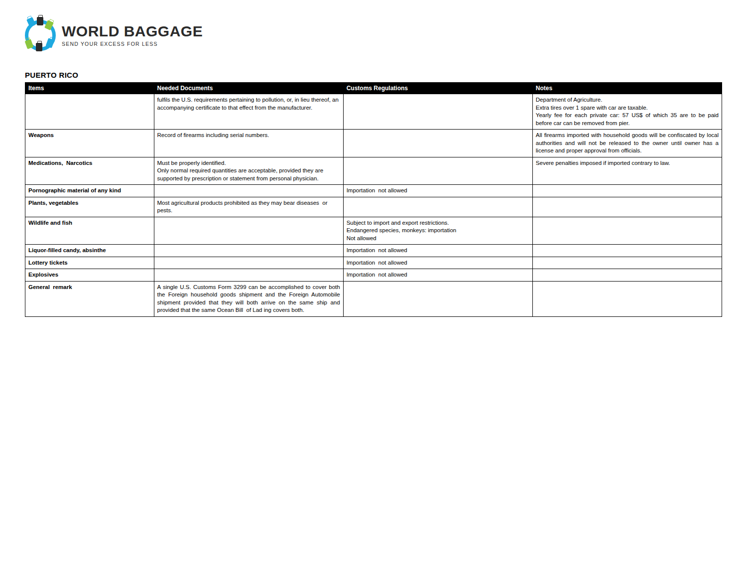WORLD BAGGAGE
SEND YOUR EXCESS FOR LESS
PUERTO RICO
| Items | Needed Documents | Customs Regulations | Notes |
| --- | --- | --- | --- |
| | fulfils the U.S. requirements pertaining to pollution, or, in lieu thereof, an accompanying certificate to that effect from the manufacturer. | | Department of Agriculture. Extra tires over 1 spare with car are taxable. Yearly fee for each private car: 57 US$ of which 35 are to be paid before car can be removed from pier. |
| Weapons | Record of firearms including serial numbers. | | All firearms imported with household goods will be confiscated by local authorities and will not be released to the owner until owner has a license and proper approval from officials. |
| Medications, Narcotics | Must be properly identified. Only normal required quantities are acceptable, provided they are supported by prescription or statement from personal physician. | | Severe penalties imposed if imported contrary to law. |
| Pornographic material of any kind | | Importation not allowed | |
| Plants, vegetables | Most agricultural products prohibited as they may bear diseases or pests. | | |
| Wildlife and fish | | Subject to import and export restrictions. Endangered species, monkeys: importation Not allowed | |
| Liquor-filled candy, absinthe | | Importation not allowed | |
| Lottery tickets | | Importation not allowed | |
| Explosives | | Importation not allowed | |
| General remark | A single U.S. Customs Form 3299 can be accomplished to cover both the Foreign household goods shipment and the Foreign Automobile shipment provided that they will both arrive on the same ship and provided that the same Ocean Bill of Lad ing covers both. | | |